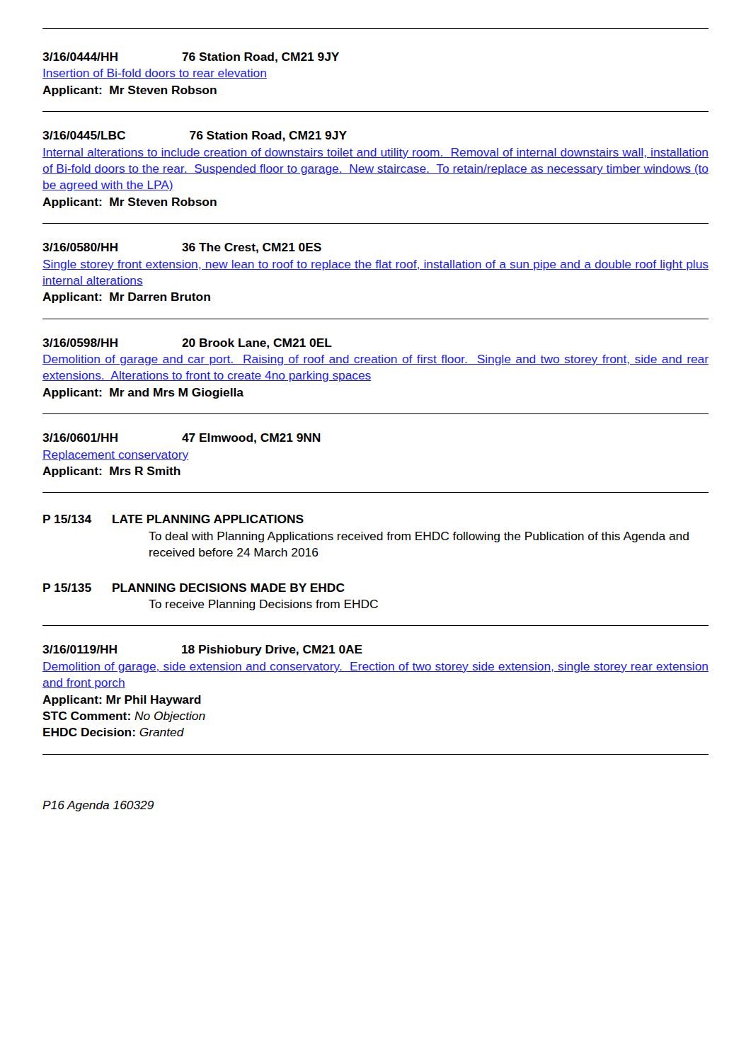3/16/0444/HH76 Station Road, CM21 9JY
Insertion of Bi-fold doors to rear elevation
Applicant: Mr Steven Robson
3/16/0445/LBC76 Station Road, CM21 9JY
Internal alterations to include creation of downstairs toilet and utility room. Removal of internal downstairs wall, installation of Bi-fold doors to the rear. Suspended floor to garage. New staircase. To retain/replace as necessary timber windows (to be agreed with the LPA)
Applicant: Mr Steven Robson
3/16/0580/HH36 The Crest, CM21 0ES
Single storey front extension, new lean to roof to replace the flat roof, installation of a sun pipe and a double roof light plus internal alterations
Applicant: Mr Darren Bruton
3/16/0598/HH20 Brook Lane, CM21 0EL
Demolition of garage and car port. Raising of roof and creation of first floor. Single and two storey front, side and rear extensions. Alterations to front to create 4no parking spaces
Applicant: Mr and Mrs M Giogiella
3/16/0601/HH47 Elmwood, CM21 9NN
Replacement conservatory
Applicant: Mrs R Smith
P 15/134 LATE PLANNING APPLICATIONS
To deal with Planning Applications received from EHDC following the Publication of this Agenda and received before 24 March 2016
P 15/135 PLANNING DECISIONS MADE BY EHDC
To receive Planning Decisions from EHDC
3/16/0119/HH18 Pishiobury Drive, CM21 0AE
Demolition of garage, side extension and conservatory. Erection of two storey side extension, single storey rear extension and front porch
Applicant: Mr Phil Hayward
STC Comment: No Objection
EHDC Decision: Granted
P16 Agenda 160329